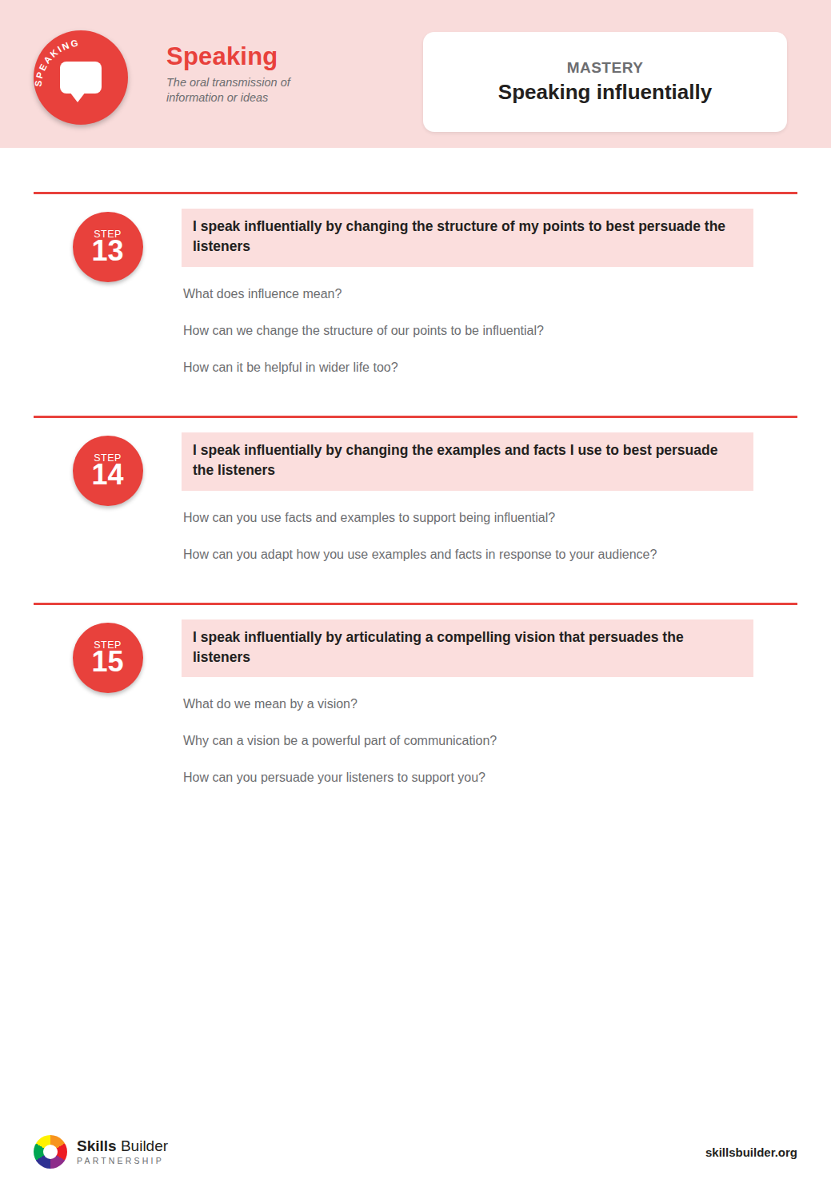SPEAKING
Speaking
The oral transmission of
information or ideas
MASTERY
Speaking influentially
STEP 13
I speak influentially by changing the structure of my points to best persuade the listeners
What does influence mean?
How can we change the structure of our points to be influential?
How can it be helpful in wider life too?
STEP 14
I speak influentially by changing the examples and facts I use to best persuade the listeners
How can you use facts and examples to support being influential?
How can you adapt how you use examples and facts in response to your audience?
STEP 15
I speak influentially by articulating a compelling vision that persuades the listeners
What do we mean by a vision?
Why can a vision be a powerful part of communication?
How can you persuade your listeners to support you?
Skills Builder
PARTNERSHIP
skillsbuilder.org